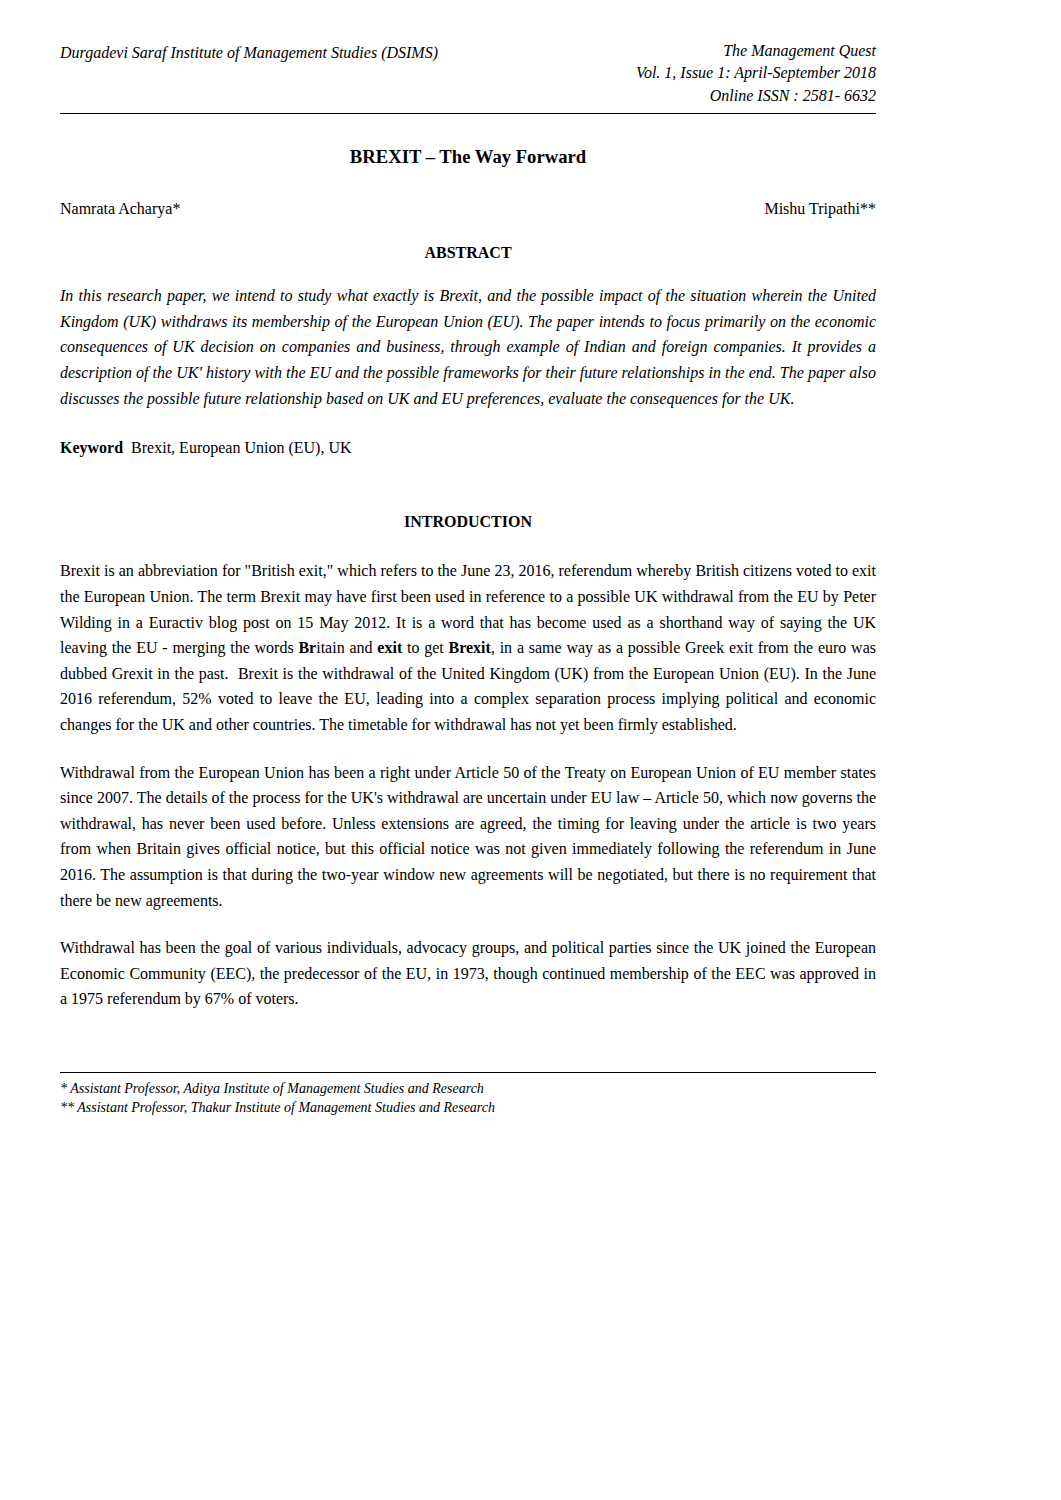Durgadevi Saraf Institute of Management Studies (DSIMS)
The Management Quest
Vol. 1, Issue 1: April-September 2018
Online ISSN : 2581- 6632
BREXIT – The Way Forward
Namrata Acharya* Mishu Tripathi**
ABSTRACT
In this research paper, we intend to study what exactly is Brexit, and the possible impact of the situation wherein the United Kingdom (UK) withdraws its membership of the European Union (EU). The paper intends to focus primarily on the economic consequences of UK decision on companies and business, through example of Indian and foreign companies. It provides a description of the UK' history with the EU and the possible frameworks for their future relationships in the end. The paper also discusses the possible future relationship based on UK and EU preferences, evaluate the consequences for the UK.
Keyword Brexit, European Union (EU), UK
INTRODUCTION
Brexit is an abbreviation for "British exit," which refers to the June 23, 2016, referendum whereby British citizens voted to exit the European Union. The term Brexit may have first been used in reference to a possible UK withdrawal from the EU by Peter Wilding in a Euractiv blog post on 15 May 2012. It is a word that has become used as a shorthand way of saying the UK leaving the EU - merging the words Britain and exit to get Brexit, in a same way as a possible Greek exit from the euro was dubbed Grexit in the past. Brexit is the withdrawal of the United Kingdom (UK) from the European Union (EU). In the June 2016 referendum, 52% voted to leave the EU, leading into a complex separation process implying political and economic changes for the UK and other countries. The timetable for withdrawal has not yet been firmly established.
Withdrawal from the European Union has been a right under Article 50 of the Treaty on European Union of EU member states since 2007. The details of the process for the UK's withdrawal are uncertain under EU law – Article 50, which now governs the withdrawal, has never been used before. Unless extensions are agreed, the timing for leaving under the article is two years from when Britain gives official notice, but this official notice was not given immediately following the referendum in June 2016. The assumption is that during the two-year window new agreements will be negotiated, but there is no requirement that there be new agreements.
Withdrawal has been the goal of various individuals, advocacy groups, and political parties since the UK joined the European Economic Community (EEC), the predecessor of the EU, in 1973, though continued membership of the EEC was approved in a 1975 referendum by 67% of voters.
* Assistant Professor, Aditya Institute of Management Studies and Research
** Assistant Professor, Thakur Institute of Management Studies and Research